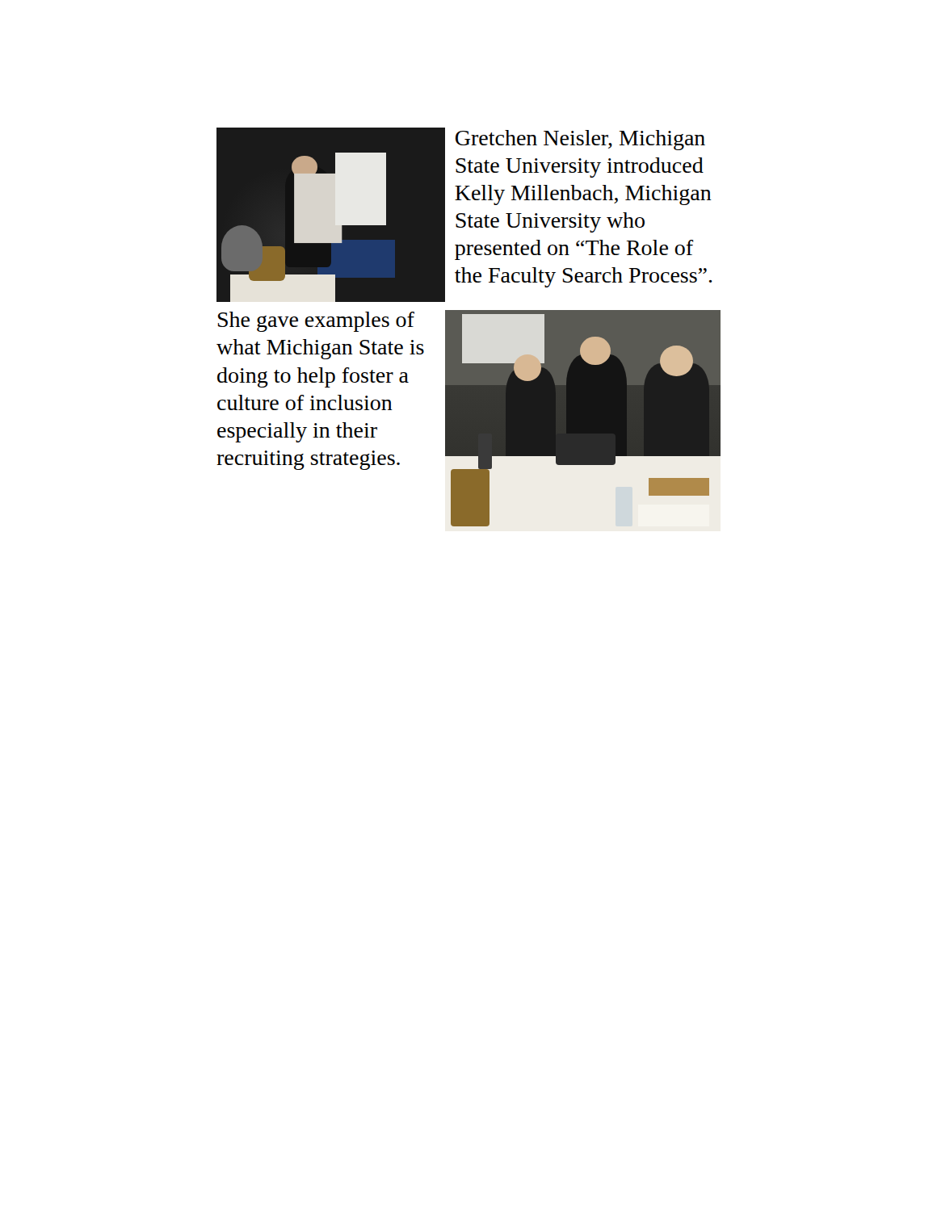Gretchen Neisler, Michigan State University introduced Kelly Millenbach, Michigan State University who presented on “The Role of the Faculty Search Process”. She gave examples of what Michigan State is doing to help foster a culture of inclusion especially in their recruiting strategies.